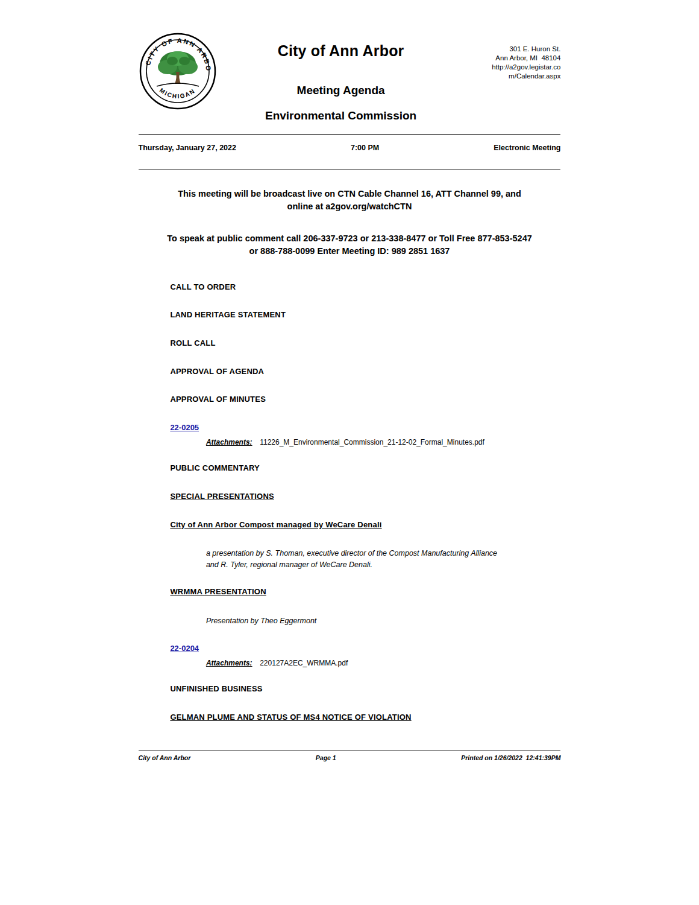CITY OF ANN ARBOR MICHIGAN
City of Ann Arbor
Meeting Agenda
Environmental Commission
301 E. Huron St.
Ann Arbor, MI 48104
http://a2gov.legistar.co
m/Calendar.aspx
Thursday, January 27, 2022
7:00 PM
Electronic Meeting
This meeting will be broadcast live on CTN Cable Channel 16, ATT Channel 99, and
online at a2gov.org/watchCTN
To speak at public comment call 206-337-9723 or 213-338-8477 or Toll Free 877-853-5247
or 888-788-0099 Enter Meeting ID: 989 2851 1637
CALL TO ORDER
LAND HERITAGE STATEMENT
ROLL CALL
APPROVAL OF AGENDA
APPROVAL OF MINUTES
22-0205
Attachments: 11226_M_Environmental_Commission_21-12-02_Formal_Minutes.pdf
PUBLIC COMMENTARY
SPECIAL PRESENTATIONS
City of Ann Arbor Compost managed by WeCare Denali
a presentation by S. Thoman, executive director of the Compost Manufacturing Alliance
and R. Tyler, regional manager of WeCare Denali.
WRMMA PRESENTATION
Presentation by Theo Eggermont
22-0204
Attachments: 220127A2EC_WRMMA.pdf
UNFINISHED BUSINESS
GELMAN PLUME AND STATUS OF MS4 NOTICE OF VIOLATION
City of Ann Arbor
Page 1
Printed on 1/26/2022 12:41:39PM